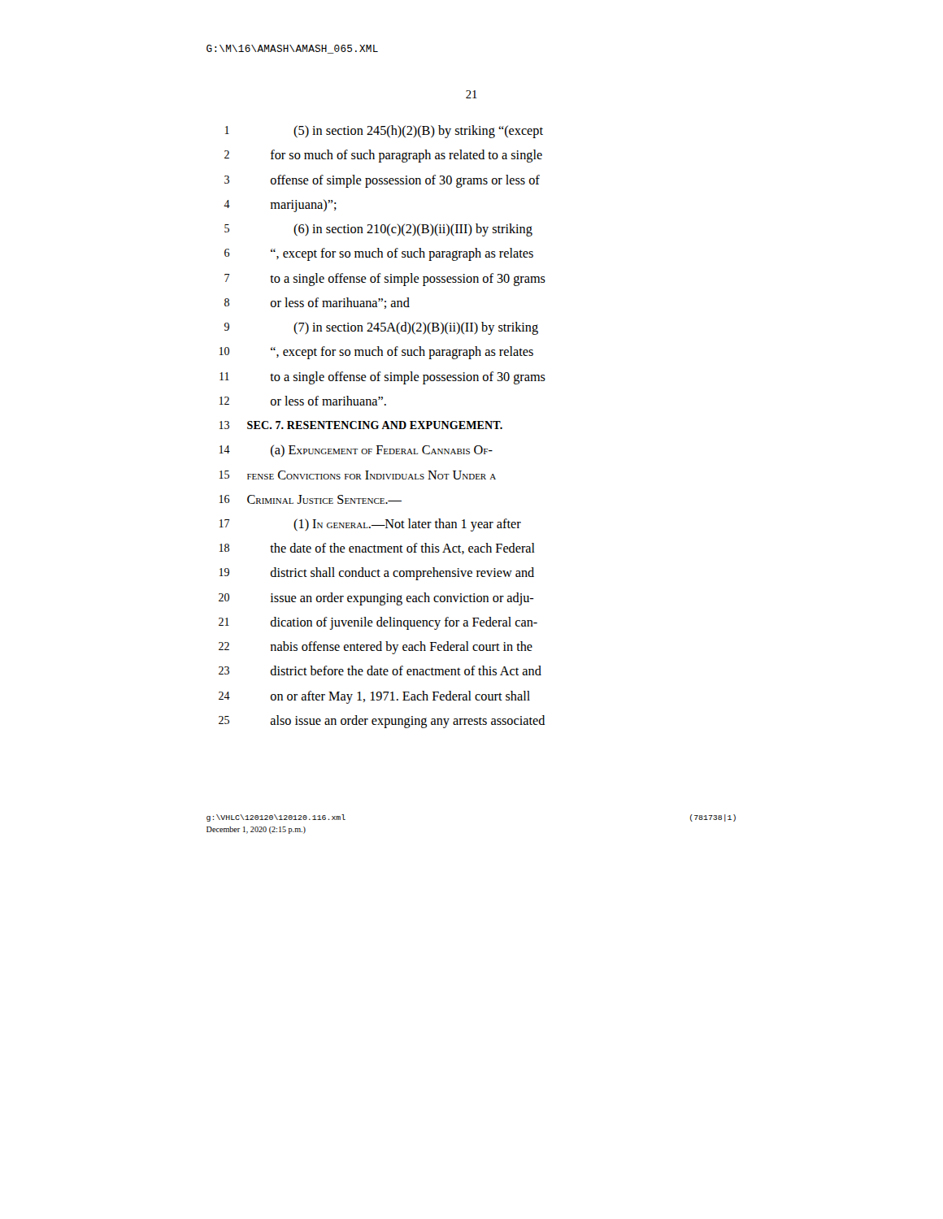G:\M\16\AMASH\AMASH_065.XML
21
(5) in section 245(h)(2)(B) by striking “(except
for so much of such paragraph as related to a single
offense of simple possession of 30 grams or less of
marijuana)”;
(6) in section 210(c)(2)(B)(ii)(III) by striking
“, except for so much of such paragraph as relates
to a single offense of simple possession of 30 grams
or less of marihuana”; and
(7) in section 245A(d)(2)(B)(ii)(II) by striking
“, except for so much of such paragraph as relates
to a single offense of simple possession of 30 grams
or less of marihuana”.
SEC. 7. RESENTENCING AND EXPUNGEMENT.
(a) Expungement of Federal Cannabis Of-
fense Convictions for Individuals Not Under a
Criminal Justice Sentence.—
(1) In general.—Not later than 1 year after
the date of the enactment of this Act, each Federal
district shall conduct a comprehensive review and
issue an order expunging each conviction or adju-
dication of juvenile delinquency for a Federal can-
nabis offense entered by each Federal court in the
district before the date of enactment of this Act and
on or after May 1, 1971. Each Federal court shall
also issue an order expunging any arrests associated
(781738|1)
g:\VHLC\120120\120120.116.xml
December 1, 2020 (2:15 p.m.)